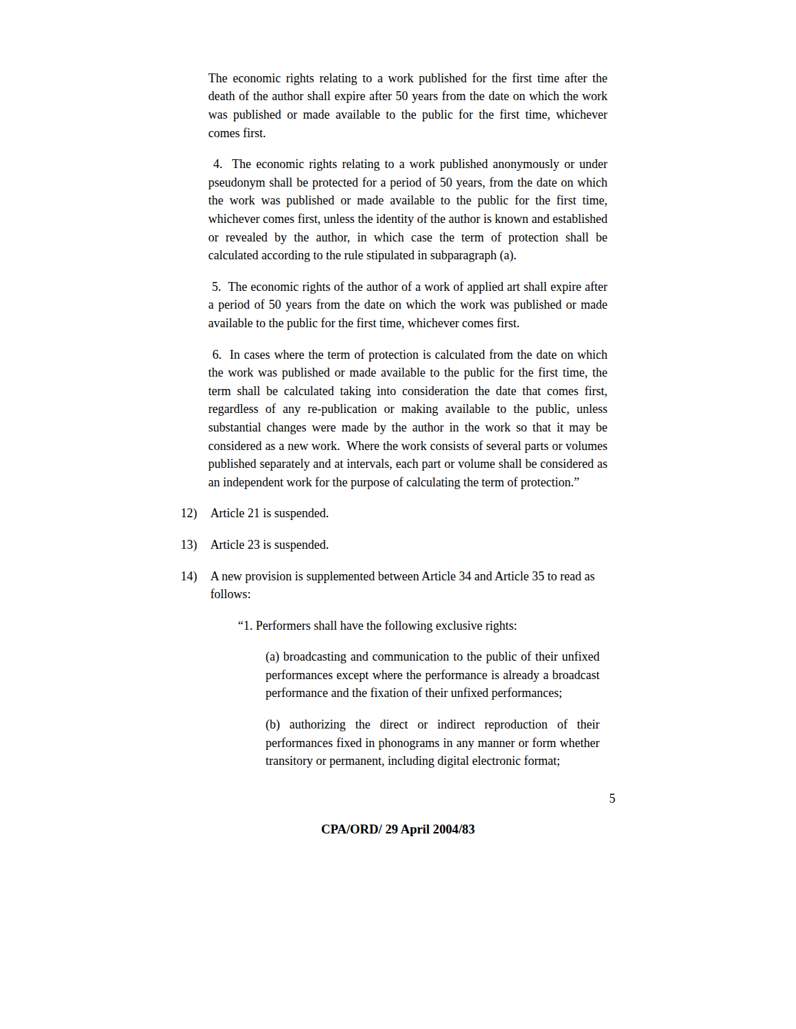The economic rights relating to a work published for the first time after the death of the author shall expire after 50 years from the date on which the work was published or made available to the public for the first time, whichever comes first.
4. The economic rights relating to a work published anonymously or under pseudonym shall be protected for a period of 50 years, from the date on which the work was published or made available to the public for the first time, whichever comes first, unless the identity of the author is known and established or revealed by the author, in which case the term of protection shall be calculated according to the rule stipulated in subparagraph (a).
5. The economic rights of the author of a work of applied art shall expire after a period of 50 years from the date on which the work was published or made available to the public for the first time, whichever comes first.
6. In cases where the term of protection is calculated from the date on which the work was published or made available to the public for the first time, the term shall be calculated taking into consideration the date that comes first, regardless of any re-publication or making available to the public, unless substantial changes were made by the author in the work so that it may be considered as a new work. Where the work consists of several parts or volumes published separately and at intervals, each part or volume shall be considered as an independent work for the purpose of calculating the term of protection.”
12) Article 21 is suspended.
13) Article 23 is suspended.
14) A new provision is supplemented between Article 34 and Article 35 to read as follows:
“1. Performers shall have the following exclusive rights:
(a) broadcasting and communication to the public of their unfixed performances except where the performance is already a broadcast performance and the fixation of their unfixed performances;
(b) authorizing the direct or indirect reproduction of their performances fixed in phonograms in any manner or form whether transitory or permanent, including digital electronic format;
5
CPA/ORD/ 29 April 2004/83